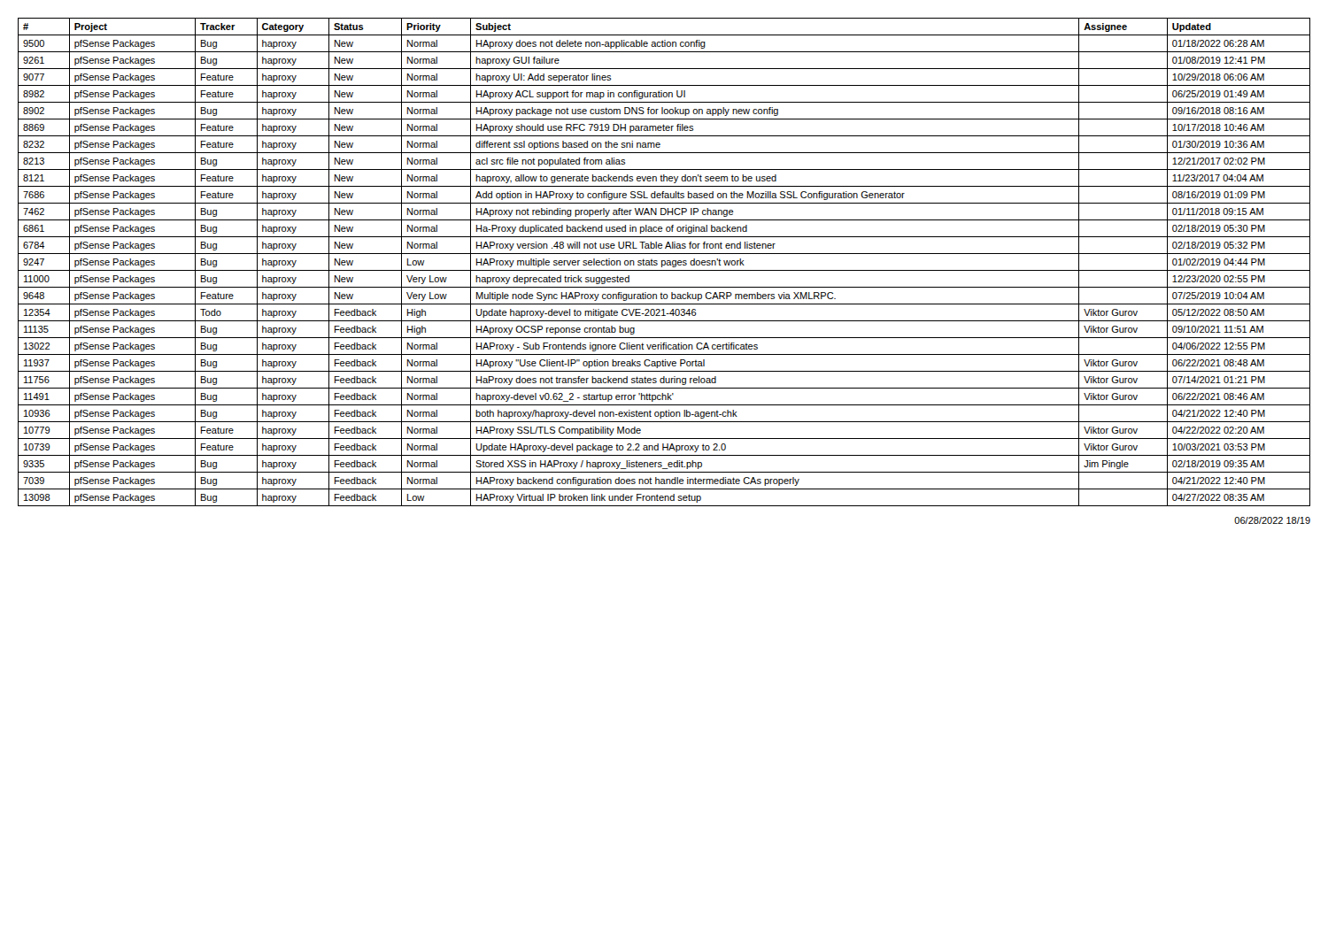| # | Project | Tracker | Category | Status | Priority | Subject | Assignee | Updated |
| --- | --- | --- | --- | --- | --- | --- | --- | --- |
| 9500 | pfSense Packages | Bug | haproxy | New | Normal | HAproxy does not delete non-applicable action config | | 01/18/2022 06:28 AM |
| 9261 | pfSense Packages | Bug | haproxy | New | Normal | haproxy GUI failure | | 01/08/2019 12:41 PM |
| 9077 | pfSense Packages | Feature | haproxy | New | Normal | haproxy UI: Add seperator lines | | 10/29/2018 06:06 AM |
| 8982 | pfSense Packages | Feature | haproxy | New | Normal | HAproxy ACL support for map in configuration UI | | 06/25/2019 01:49 AM |
| 8902 | pfSense Packages | Bug | haproxy | New | Normal | HAproxy package not use custom DNS for lookup on apply new config | | 09/16/2018 08:16 AM |
| 8869 | pfSense Packages | Feature | haproxy | New | Normal | HAproxy should use RFC 7919 DH parameter files | | 10/17/2018 10:46 AM |
| 8232 | pfSense Packages | Feature | haproxy | New | Normal | different ssl options based on the sni name | | 01/30/2019 10:36 AM |
| 8213 | pfSense Packages | Bug | haproxy | New | Normal | acl src file not populated from alias | | 12/21/2017 02:02 PM |
| 8121 | pfSense Packages | Feature | haproxy | New | Normal | haproxy, allow to generate backends even they don't seem to be used | | 11/23/2017 04:04 AM |
| 7686 | pfSense Packages | Feature | haproxy | New | Normal | Add option in HAProxy to configure SSL defaults based on the Mozilla SSL Configuration Generator | | 08/16/2019 01:09 PM |
| 7462 | pfSense Packages | Bug | haproxy | New | Normal | HAproxy not rebinding properly after WAN DHCP IP change | | 01/11/2018 09:15 AM |
| 6861 | pfSense Packages | Bug | haproxy | New | Normal | Ha-Proxy duplicated backend used in place of original backend | | 02/18/2019 05:30 PM |
| 6784 | pfSense Packages | Bug | haproxy | New | Normal | HAProxy version .48 will not use URL Table Alias for front end listener | | 02/18/2019 05:32 PM |
| 9247 | pfSense Packages | Bug | haproxy | New | Low | HAProxy multiple server selection on stats pages doesn't work | | 01/02/2019 04:44 PM |
| 11000 | pfSense Packages | Bug | haproxy | New | Very Low | haproxy deprecated trick suggested | | 12/23/2020 02:55 PM |
| 9648 | pfSense Packages | Feature | haproxy | New | Very Low | Multiple node Sync HAProxy configuration to backup CARP members via XMLRPC. | | 07/25/2019 10:04 AM |
| 12354 | pfSense Packages | Todo | haproxy | Feedback | High | Update haproxy-devel to mitigate CVE-2021-40346 | Viktor Gurov | 05/12/2022 08:50 AM |
| 11135 | pfSense Packages | Bug | haproxy | Feedback | High | HAproxy OCSP reponse crontab bug | Viktor Gurov | 09/10/2021 11:51 AM |
| 13022 | pfSense Packages | Bug | haproxy | Feedback | Normal | HAProxy - Sub Frontends ignore Client verification CA certificates | | 04/06/2022 12:55 PM |
| 11937 | pfSense Packages | Bug | haproxy | Feedback | Normal | HAproxy "Use Client-IP" option breaks Captive Portal | Viktor Gurov | 06/22/2021 08:48 AM |
| 11756 | pfSense Packages | Bug | haproxy | Feedback | Normal | HaProxy does not transfer backend states during reload | Viktor Gurov | 07/14/2021 01:21 PM |
| 11491 | pfSense Packages | Bug | haproxy | Feedback | Normal | haproxy-devel v0.62_2 - startup error 'httpchk' | Viktor Gurov | 06/22/2021 08:46 AM |
| 10936 | pfSense Packages | Bug | haproxy | Feedback | Normal | both haproxy/haproxy-devel non-existent option lb-agent-chk | | 04/21/2022 12:40 PM |
| 10779 | pfSense Packages | Feature | haproxy | Feedback | Normal | HAProxy SSL/TLS Compatibility Mode | Viktor Gurov | 04/22/2022 02:20 AM |
| 10739 | pfSense Packages | Feature | haproxy | Feedback | Normal | Update HAproxy-devel package to 2.2 and HAproxy to 2.0 | Viktor Gurov | 10/03/2021 03:53 PM |
| 9335 | pfSense Packages | Bug | haproxy | Feedback | Normal | Stored XSS in HAProxy / haproxy_listeners_edit.php | Jim Pingle | 02/18/2019 09:35 AM |
| 7039 | pfSense Packages | Bug | haproxy | Feedback | Normal | HAProxy backend configuration does not handle intermediate CAs properly | | 04/21/2022 12:40 PM |
| 13098 | pfSense Packages | Bug | haproxy | Feedback | Low | HAProxy Virtual IP broken link under Frontend setup | | 04/27/2022 08:35 AM |
06/28/2022 18/19